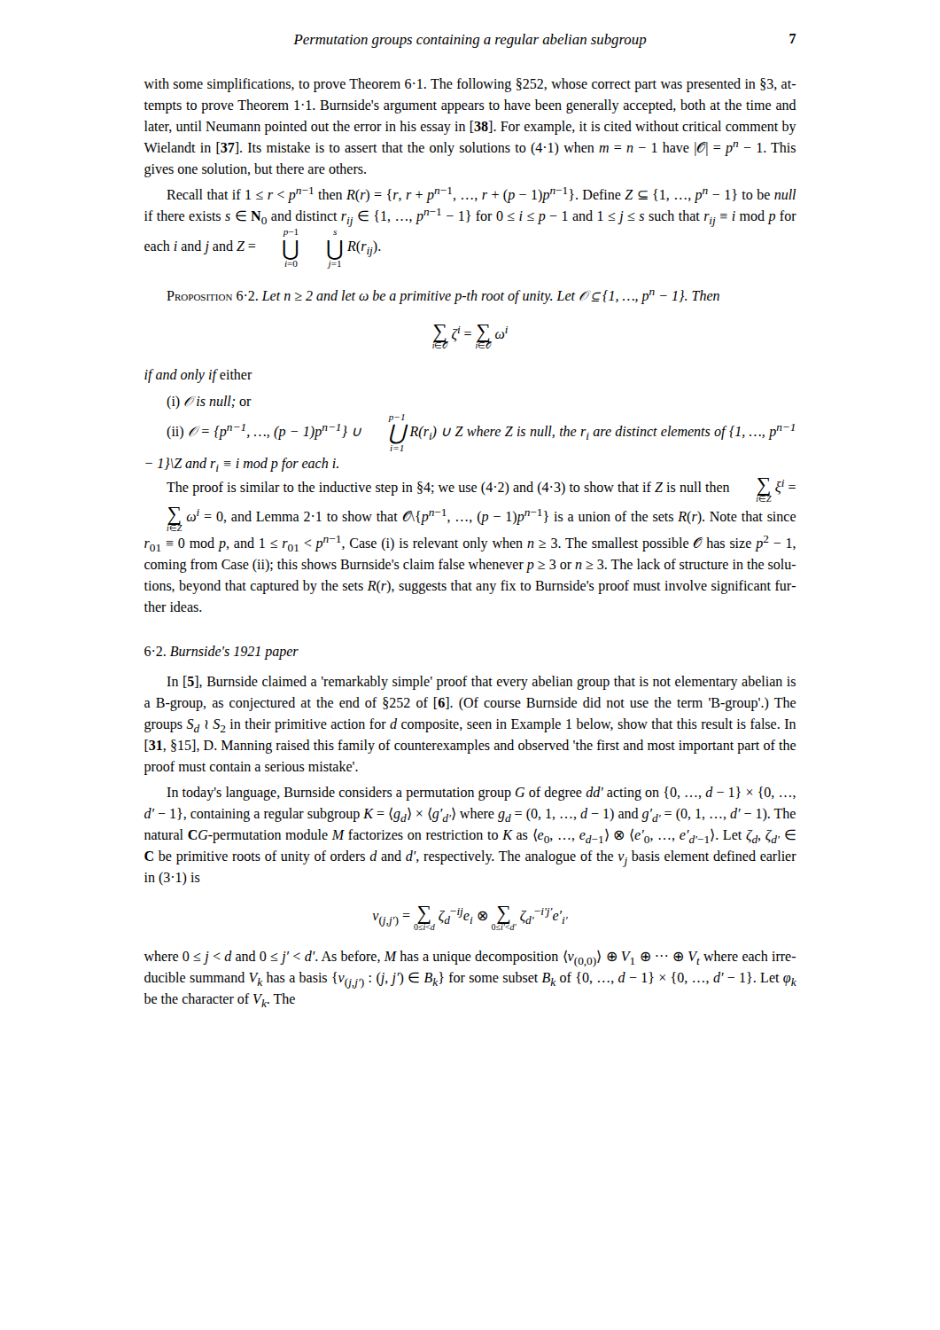Permutation groups containing a regular abelian subgroup 7
with some simplifications, to prove Theorem 6·1. The following §252, whose correct part was presented in §3, attempts to prove Theorem 1·1. Burnside's argument appears to have been generally accepted, both at the time and later, until Neumann pointed out the error in his essay in [38]. For example, it is cited without critical comment by Wielandt in [37]. Its mistake is to assert that the only solutions to (4·1) when m = n − 1 have |𝒪| = pn − 1. This gives one solution, but there are others.
Recall that if 1 ≤ r < pn−1 then R(r) = {r, r + pn−1, …, r + (p − 1)pn−1}. Define Z ⊆ {1, …, pn − 1} to be null if there exists s ∈ N0 and distinct rij ∈ {1, …, pn−1 − 1} for 0 ≤ i ≤ p − 1 and 1 ≤ j ≤ s such that rij ≡ i mod p for each i and j and Z = p−1⋃i=0 s⋃j=1 R(rij).
Proposition 6·2. Let n ≥ 2 and let ω be a primitive p-th root of unity. Let 𝒪 ⊆ {1, …, pn − 1}. Then
∑i∈𝒪 ζi = ∑i∈𝒪 ωi
if and only if either
(i) 𝒪 is null; or
(ii) 𝒪 = {pn−1, …, (p − 1)pn−1} ∪ p−1⋃i=1 R(ri) ∪ Z where Z is null, the ri are distinct elements of {1, …, pn−1 − 1}\Z and ri ≡ i mod p for each i.
The proof is similar to the inductive step in §4; we use (4·2) and (4·3) to show that if Z is null then ∑i∈Z ξi = ∑i∈Z ωi = 0, and Lemma 2·1 to show that 𝒪\{pn−1, …, (p − 1)pn−1} is a union of the sets R(r). Note that since r01 ≡ 0 mod p, and 1 ≤ r01 < pn−1, Case (i) is relevant only when n ≥ 3. The smallest possible 𝒪 has size p2 − 1, coming from Case (ii); this shows Burnside's claim false whenever p ≥ 3 or n ≥ 3. The lack of structure in the solutions, beyond that captured by the sets R(r), suggests that any fix to Burnside's proof must involve significant further ideas.
6·2. Burnside's 1921 paper
In [5], Burnside claimed a 'remarkably simple' proof that every abelian group that is not elementary abelian is a B-group, as conjectured at the end of §252 of [6]. (Of course Burnside did not use the term 'B-group'.) The groups Sd ≀ S2 in their primitive action for d composite, seen in Example 1 below, show that this result is false. In [31, §15], D. Manning raised this family of counterexamples and observed 'the first and most important part of the proof must contain a serious mistake'.
In today's language, Burnside considers a permutation group G of degree dd′ acting on {0, …, d − 1} × {0, …, d′ − 1}, containing a regular subgroup K = ⟨gd⟩ × ⟨g′d′⟩ where gd = (0, 1, …, d − 1) and g′d′ = (0, 1, …, d′ − 1). The natural CG-permutation module M factorizes on restriction to K as ⟨e0, …, ed−1⟩ ⊗ ⟨e′0, …, e′d′−1⟩. Let ζd, ζd′ ∈ C be primitive roots of unity of orders d and d′, respectively. The analogue of the vj basis element defined earlier in (3·1) is
v(j,j′) = ∑0≤i<d ζd−ijei ⊗ ∑0≤i′<d′ ζd′−i′j′e′i′
where 0 ≤ j < d and 0 ≤ j′ < d′. As before, M has a unique decomposition ⟨v(0,0)⟩ ⊕ V1 ⊕ ··· ⊕ Vt where each irreducible summand Vk has a basis {v(j,j′) : (j, j′) ∈ Bk} for some subset Bk of {0, …, d − 1} × {0, …, d′ − 1}. Let φk be the character of Vk. The